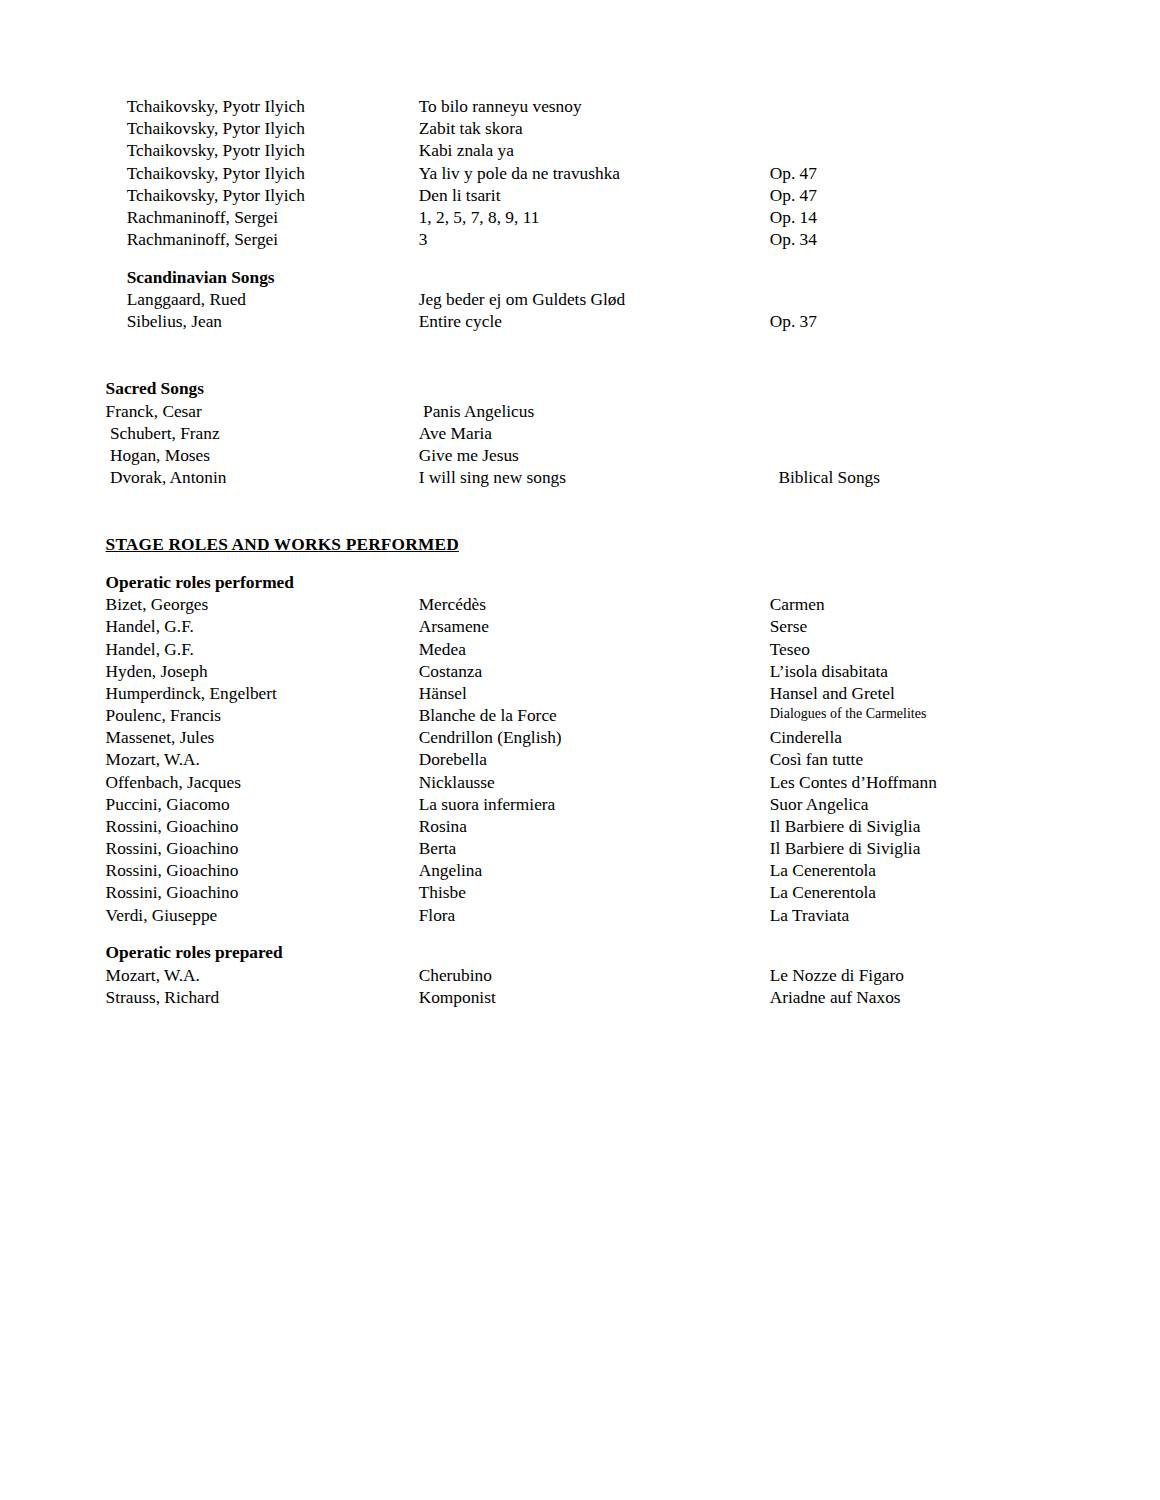| Tchaikovsky, Pyotr Ilyich | To bilo ranneyu vesnoy | |
| Tchaikovsky, Pytor Ilyich | Zabit tak skora | |
| Tchaikovsky, Pyotr Ilyich | Kabi znala ya | |
| Tchaikovsky, Pytor Ilyich | Ya liv y pole da ne travushka | Op. 47 |
| Tchaikovsky, Pytor Ilyich | Den li tsarit | Op. 47 |
| Rachmaninoff, Sergei | 1, 2, 5, 7, 8, 9, 11 | Op. 14 |
| Rachmaninoff, Sergei | 3 | Op. 34 |
| Scandinavian Songs |
| Langgaard, Rued | Jeg beder ej om Guldets Glød | |
| Sibelius, Jean | Entire cycle | Op. 37 |
| Sacred Songs |
| Franck, Cesar | Panis Angelicus | |
| Schubert, Franz | Ave Maria | |
| Hogan, Moses | Give me Jesus | |
| Dvorak, Antonin | I will sing new songs | Biblical Songs |
STAGE ROLES AND WORKS PERFORMED
| Operatic roles performed |
| Bizet, Georges | Mercédès | Carmen |
| Handel, G.F. | Arsamene | Serse |
| Handel, G.F. | Medea | Teseo |
| Hyden, Joseph | Costanza | L’isola disabitata |
| Humperdinck, Engelbert | Hänsel | Hansel and Gretel |
| Poulenc, Francis | Blanche de la Force | Dialogues of the Carmelites |
| Massenet, Jules | Cendrillon (English) | Cinderella |
| Mozart, W.A. | Dorebella | Così fan tutte |
| Offenbach, Jacques | Nicklausse | Les Contes d’Hoffmann |
| Puccini, Giacomo | La suora infermiera | Suor Angelica |
| Rossini, Gioachino | Rosina | Il Barbiere di Siviglia |
| Rossini, Gioachino | Berta | Il Barbiere di Siviglia |
| Rossini, Gioachino | Angelina | La Cenerentola |
| Rossini, Gioachino | Thisbe | La Cenerentola |
| Verdi, Giuseppe | Flora | La Traviata |
| Operatic roles prepared |
| Mozart, W.A. | Cherubino | Le Nozze di Figaro |
| Strauss, Richard | Komponist | Ariadne auf Naxos |